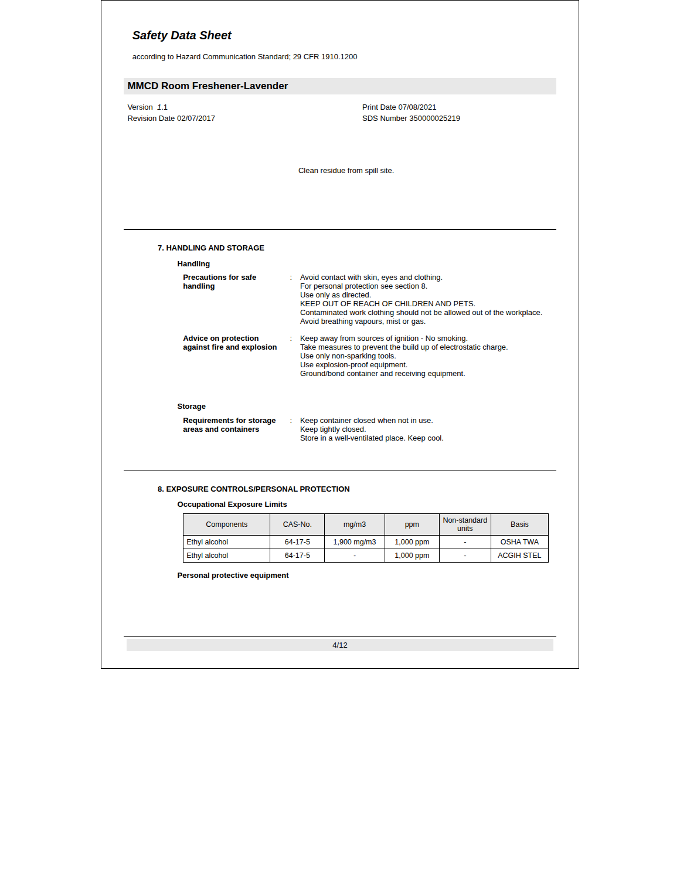Safety Data Sheet
according to Hazard Communication Standard; 29 CFR 1910.1200
MMCD Room Freshener-Lavender
| Version 1 .1 | Print Date 07/08/2021 |
| Revision Date 02/07/2017 | SDS Number 350000025219 |
Clean residue from spill site.
7. HANDLING AND STORAGE
Handling
| Precautions for safe handling | : | Avoid contact with skin, eyes and clothing. For personal protection see section 8. Use only as directed. KEEP OUT OF REACH OF CHILDREN AND PETS. Contaminated work clothing should not be allowed out of the workplace. Avoid breathing vapours, mist or gas. |
| Advice on protection against fire and explosion | : | Keep away from sources of ignition - No smoking. Take measures to prevent the build up of electrostatic charge. Use only non-sparking tools. Use explosion-proof equipment. Ground/bond container and receiving equipment. |
Storage
| Requirements for storage areas and containers | : | Keep container closed when not in use. Keep tightly closed. Store in a well-ventilated place. Keep cool. |
8. EXPOSURE CONTROLS/PERSONAL PROTECTION
Occupational Exposure Limits
| Components | CAS-No. | mg/m3 | ppm | Non-standard units | Basis |
| --- | --- | --- | --- | --- | --- |
| Ethyl alcohol | 64-17-5 | 1,900 mg/m3 | 1,000 ppm | - | OSHA TWA |
| Ethyl alcohol | 64-17-5 | - | 1,000 ppm | - | ACGIH STEL |
Personal protective equipment
4/12